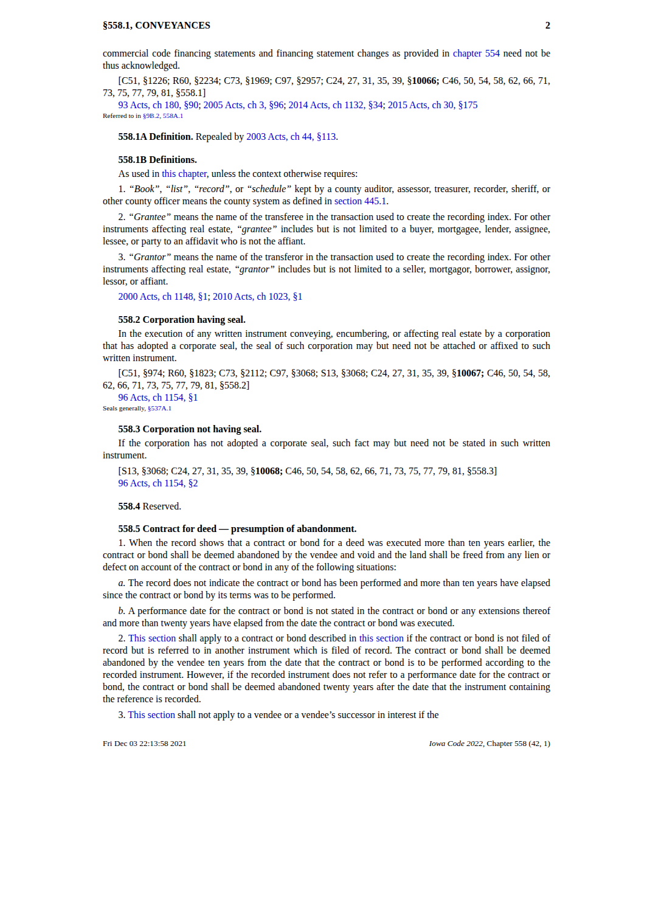§558.1, CONVEYANCES 2
commercial code financing statements and financing statement changes as provided in chapter 554 need not be thus acknowledged.
[C51, §1226; R60, §2234; C73, §1969; C97, §2957; C24, 27, 31, 35, 39, §10066; C46, 50, 54, 58, 62, 66, 71, 73, 75, 77, 79, 81, §558.1]
93 Acts, ch 180, §90; 2005 Acts, ch 3, §96; 2014 Acts, ch 1132, §34; 2015 Acts, ch 30, §175
Referred to in §9B.2, 558A.1
558.1A Definition. Repealed by 2003 Acts, ch 44, §113.
558.1B Definitions.
As used in this chapter, unless the context otherwise requires:
1. “Book”, “list”, “record”, or “schedule” kept by a county auditor, assessor, treasurer, recorder, sheriff, or other county officer means the county system as defined in section 445.1.
2. “Grantee” means the name of the transferee in the transaction used to create the recording index. For other instruments affecting real estate, “grantee” includes but is not limited to a buyer, mortgagee, lender, assignee, lessee, or party to an affidavit who is not the affiant.
3. “Grantor” means the name of the transferor in the transaction used to create the recording index. For other instruments affecting real estate, “grantor” includes but is not limited to a seller, mortgagor, borrower, assignor, lessor, or affiant.
2000 Acts, ch 1148, §1; 2010 Acts, ch 1023, §1
558.2 Corporation having seal.
In the execution of any written instrument conveying, encumbering, or affecting real estate by a corporation that has adopted a corporate seal, the seal of such corporation may but need not be attached or affixed to such written instrument.
[C51, §974; R60, §1823; C73, §2112; C97, §3068; S13, §3068; C24, 27, 31, 35, 39, §10067; C46, 50, 54, 58, 62, 66, 71, 73, 75, 77, 79, 81, §558.2]
96 Acts, ch 1154, §1
Seals generally, §537A.1
558.3 Corporation not having seal.
If the corporation has not adopted a corporate seal, such fact may but need not be stated in such written instrument.
[S13, §3068; C24, 27, 31, 35, 39, §10068; C46, 50, 54, 58, 62, 66, 71, 73, 75, 77, 79, 81, §558.3]
96 Acts, ch 1154, §2
558.4 Reserved.
558.5 Contract for deed — presumption of abandonment.
1. When the record shows that a contract or bond for a deed was executed more than ten years earlier, the contract or bond shall be deemed abandoned by the vendee and void and the land shall be freed from any lien or defect on account of the contract or bond in any of the following situations:
a. The record does not indicate the contract or bond has been performed and more than ten years have elapsed since the contract or bond by its terms was to be performed.
b. A performance date for the contract or bond is not stated in the contract or bond or any extensions thereof and more than twenty years have elapsed from the date the contract or bond was executed.
2. This section shall apply to a contract or bond described in this section if the contract or bond is not filed of record but is referred to in another instrument which is filed of record. The contract or bond shall be deemed abandoned by the vendee ten years from the date that the contract or bond is to be performed according to the recorded instrument. However, if the recorded instrument does not refer to a performance date for the contract or bond, the contract or bond shall be deemed abandoned twenty years after the date that the instrument containing the reference is recorded.
3. This section shall not apply to a vendee or a vendee’s successor in interest if the
Fri Dec 03 22:13:58 2021 Iowa Code 2022, Chapter 558 (42, 1)